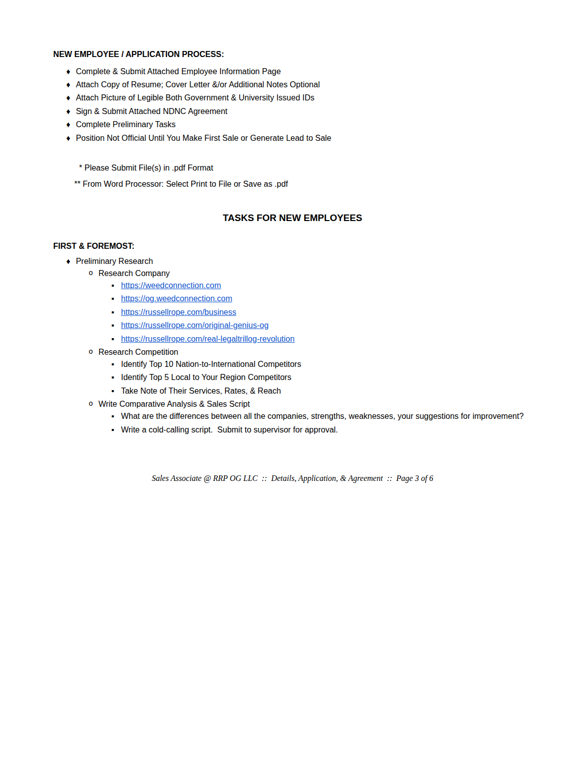NEW EMPLOYEE / APPLICATION PROCESS:
Complete & Submit Attached Employee Information Page
Attach Copy of Resume; Cover Letter &/or Additional Notes Optional
Attach Picture of Legible Both Government & University Issued IDs
Sign & Submit Attached NDNC Agreement
Complete Preliminary Tasks
Position Not Official Until You Make First Sale or Generate Lead to Sale
* Please Submit File(s) in .pdf Format
** From Word Processor: Select Print to File or Save as .pdf
TASKS FOR NEW EMPLOYEES
FIRST & FOREMOST:
Preliminary Research
Research Company
https://weedconnection.com
https://og.weedconnection.com
https://russellrope.com/business
https://russellrope.com/original-genius-og
https://russellrope.com/real-legaltrillog-revolution
Research Competition
Identify Top 10 Nation-to-International Competitors
Identify Top 5 Local to Your Region Competitors
Take Note of Their Services, Rates, & Reach
Write Comparative Analysis & Sales Script
What are the differences between all the companies, strengths, weaknesses, your suggestions for improvement?
Write a cold-calling script. Submit to supervisor for approval.
Sales Associate @ RRP OG LLC :: Details, Application, & Agreement :: Page 3 of 6